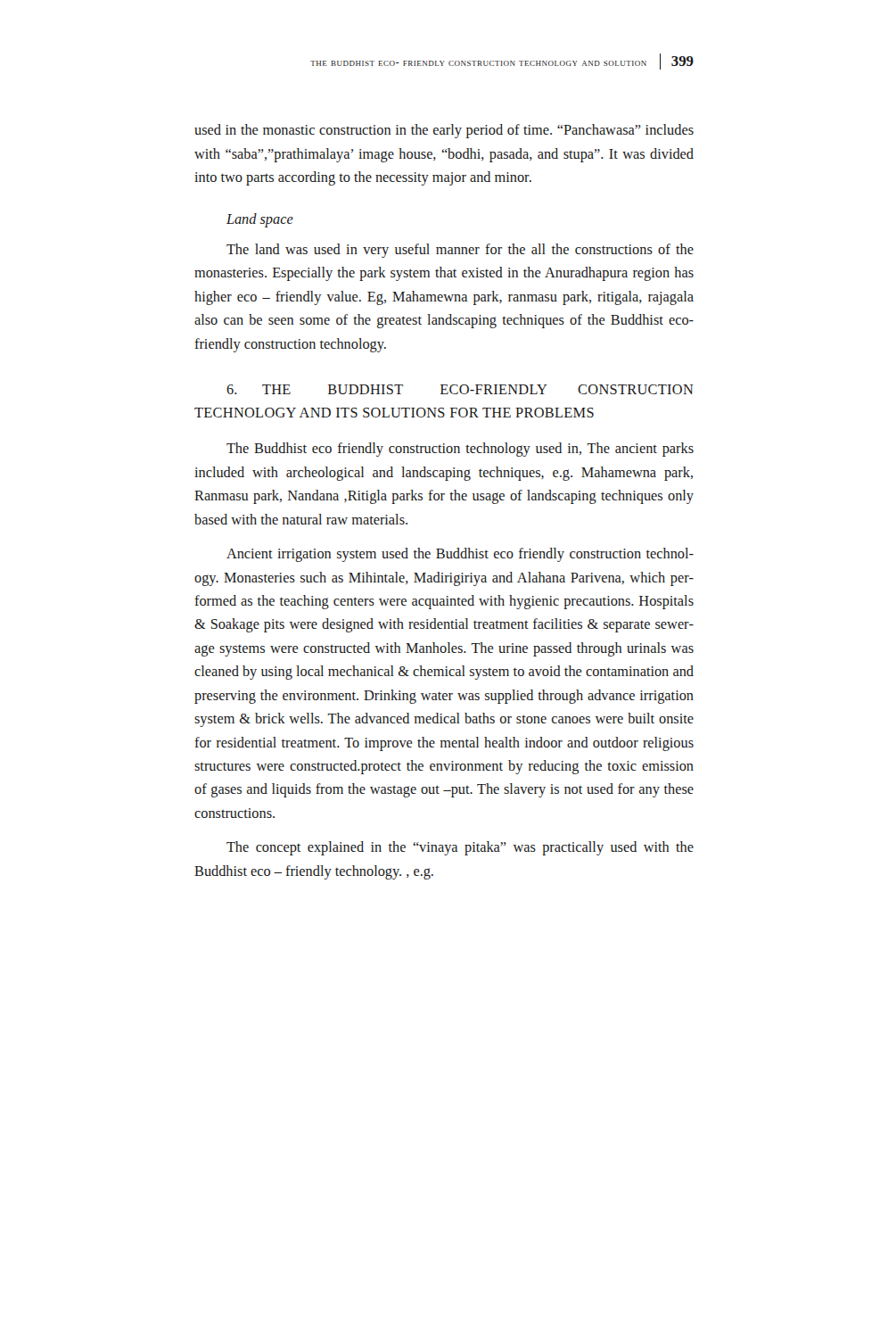The Buddhist Eco- Friendly Construction Technology and Solution 399
used in the monastic construction in the early period of time. “Panchawasa” includes with “saba”,”prathimalaya’ image house, “bodhi, pasada, and stupa”. It was divided into two parts according to the necessity major and minor.
Land space
The land was used in very useful manner for the all the constructions of the monasteries. Especially the park system that existed in the Anuradhapura region has higher eco – friendly value. Eg, Mahamewna park, ranmasu park, ritigala, rajagala also can be seen some of the greatest landscaping techniques of the Buddhist eco- friendly construction technology.
6. The Buddhist Eco-friendly Construction Technology and its Solutions for the Problems
The Buddhist eco friendly construction technology used in, The ancient parks included with archeological and landscaping techniques, e.g. Mahamewna park, Ranmasu park, Nandana ,Ritigla parks for the usage of landscaping techniques only based with the natural raw materials.
Ancient irrigation system used the Buddhist eco friendly construction technology. Monasteries such as Mihintale, Madirigiriya and Alahana Parivena, which performed as the teaching centers were acquainted with hygienic precautions. Hospitals & Soakage pits were designed with residential treatment facilities & separate sewerage systems were constructed with Manholes. The urine passed through urinals was cleaned by using local mechanical & chemical system to avoid the contamination and preserving the environment. Drinking water was supplied through advance irrigation system & brick wells. The advanced medical baths or stone canoes were built onsite for residential treatment. To improve the mental health indoor and outdoor religious structures were constructed.protect the environment by reducing the toxic emission of gases and liquids from the wastage out –put. The slavery is not used for any these constructions.
The concept explained in the “vinaya pitaka” was practically used with the Buddhist eco – friendly technology. , e.g.